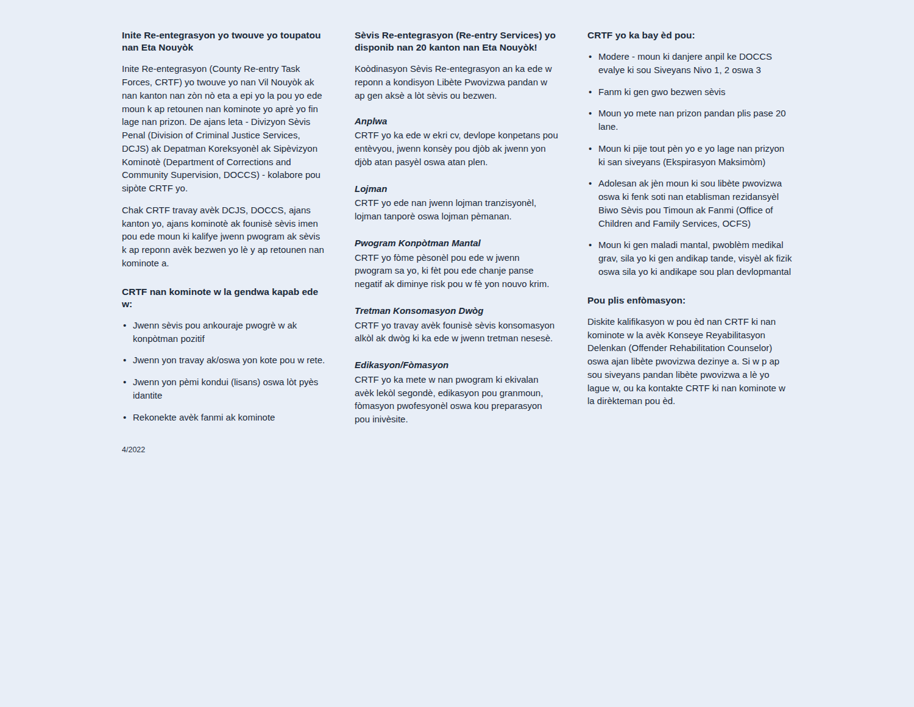Inite Re-entegrasyon yo twouve yo toupatou nan Eta Nouyòk
Inite Re-entegrasyon (County Re-entry Task Forces, CRTF) yo twouve yo nan Vil Nouyòk ak nan kanton nan zòn nò eta a epi yo la pou yo ede moun k ap retounen nan kominote yo aprè yo fin lage nan prizon. De ajans leta - Divizyon Sèvis Penal (Division of Criminal Justice Services, DCJS) ak Depatman Koreksyonèl ak Sipèvizyon Kominotè (Department of Corrections and Community Supervision, DOCCS) - kolabore pou sipòte CRTF yo.
Chak CRTF travay avèk DCJS, DOCCS, ajans kanton yo, ajans kominotè ak founisè sèvis imen pou ede moun ki kalifye jwenn pwogram ak sèvis k ap reponn avèk bezwen yo lè y ap retounen nan kominote a.
CRTF nan kominote w la gendwa kapab ede w:
Jwenn sèvis pou ankouraje pwogrè w ak konpòtman pozitif
Jwenn yon travay ak/oswa yon kote pou w rete.
Jwenn yon pèmi kondui (lisans) oswa lòt pyès idantite
Rekonekte avèk fanmi ak kominote
4/2022
Sèvis Re-entegrasyon (Re-entry Services) yo disponib nan 20 kanton nan Eta Nouyòk!
Koòdinasyon Sèvis Re-entegrasyon an ka ede w reponn a kondisyon Libète Pwovizwa pandan w ap gen aksè a lòt sèvis ou bezwen.
Anplwa
CRTF yo ka ede w ekri cv, devlope konpetans pou entèvyou, jwenn konsèy pou djòb ak jwenn yon djòb atan pasyèl oswa atan plen.
Lojman
CRTF yo ede nan jwenn lojman tranzisyonèl, lojman tanporè oswa lojman pèmanan.
Pwogram Konpòtman Mantal
CRTF yo fòme pèsonèl pou ede w jwenn pwogram sa yo, ki fèt pou ede chanje panse negatif ak diminye risk pou w fè yon nouvo krim.
Tretman Konsomasyon Dwòg
CRTF yo travay avèk founisè sèvis konsomasyon alkòl ak dwòg ki ka ede w jwenn tretman nesesè.
Edikasyon/Fòmasyon
CRTF yo ka mete w nan pwogram ki ekivalan avèk lekòl segondè, edikasyon pou granmoun, fòmasyon pwofesyonèl oswa kou preparasyon pou inivèsite.
CRTF yo ka bay èd pou:
Modere - moun ki danjere anpil ke DOCCS evalye ki sou Siveyans Nivo 1, 2 oswa 3
Fanm ki gen gwo bezwen sèvis
Moun yo mete nan prizon pandan plis pase 20 lane.
Moun ki pije tout pèn yo e yo lage nan prizyon ki san siveyans (Ekspirasyon Maksimòm)
Adolesan ak jèn moun ki sou libète pwovizwa oswa ki fenk soti nan etablisman rezidansyèl Biwo Sèvis pou Timoun ak Fanmi (Office of Children and Family Services, OCFS)
Moun ki gen maladi mantal, pwoblèm medikal grav, sila yo ki gen andikap tande, visyèl ak fizik oswa sila yo ki andikape sou plan devlopmantal
Pou plis enfòmasyon:
Diskite kalifikasyon w pou èd nan CRTF ki nan kominote w la avèk Konseye Reyabilitasyon Delenkan (Offender Rehabilitation Counselor) oswa ajan libète pwovizwa dezinye a. Si w p ap sou siveyans pandan libète pwovizwa a lè yo lague w, ou ka kontakte CRTF ki nan kominote w la dirèkteman pou èd.